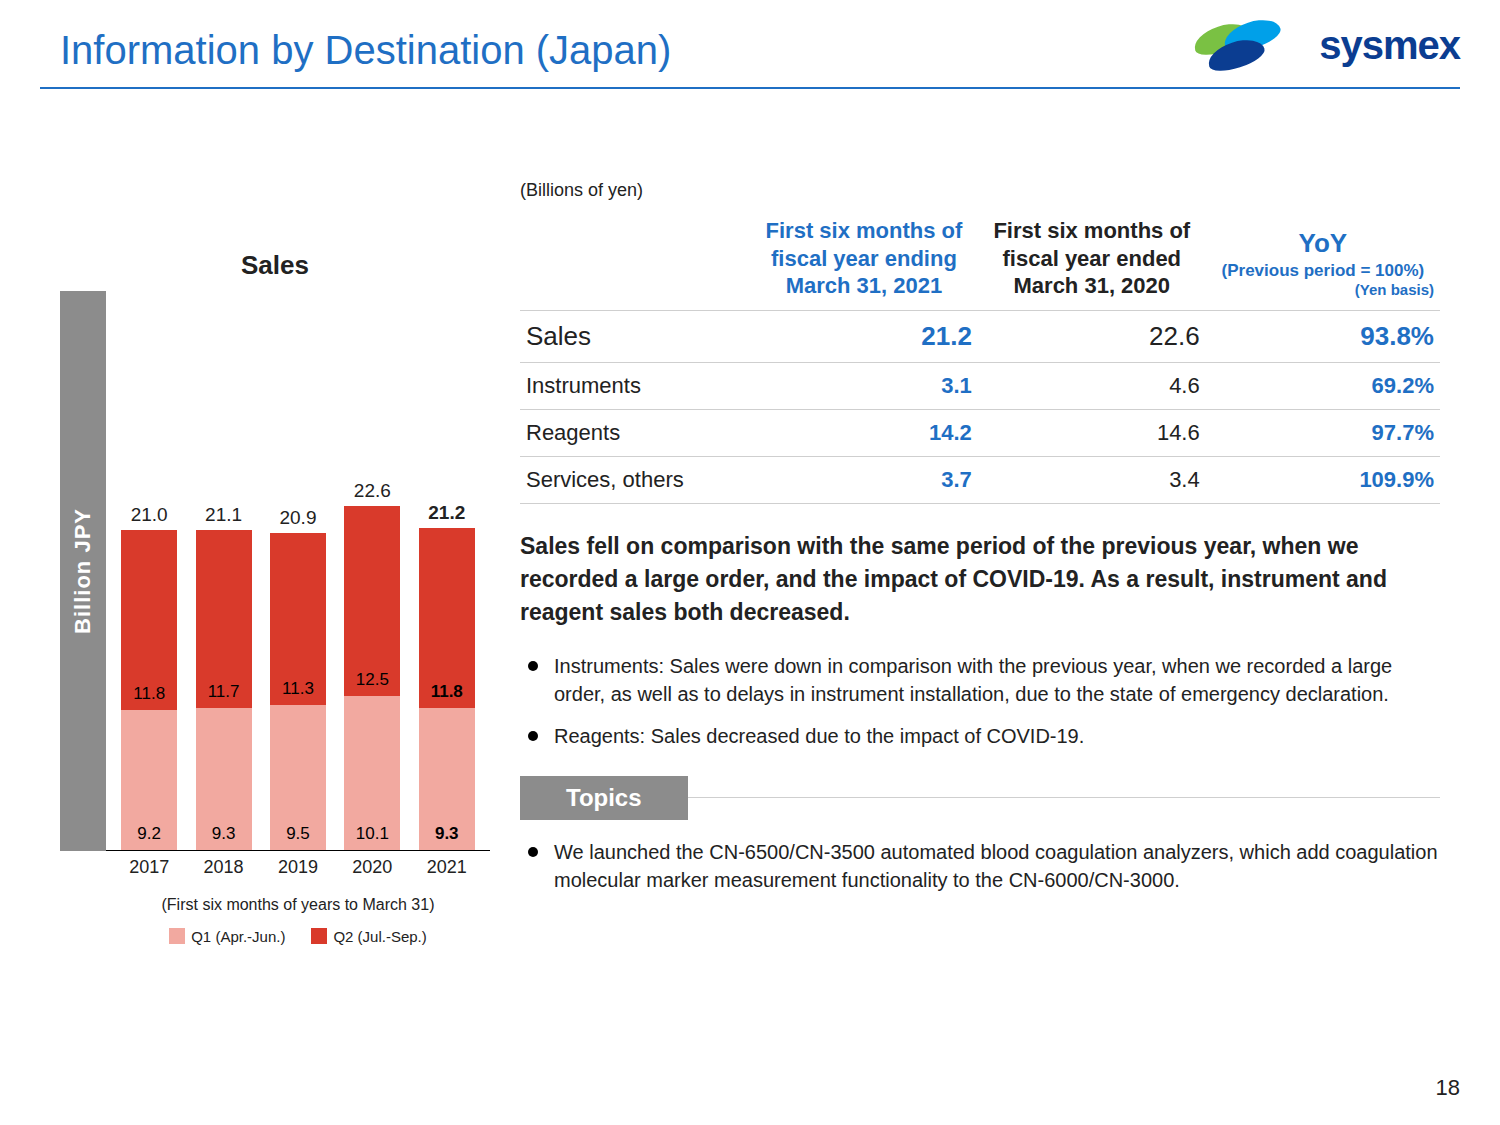sysmex
Information by Destination (Japan)
Sales
Billion JPY
21.0
11.8
9.2
21.1
11.7
9.3
20.9
11.3
9.5
22.6
12.5
10.1
21.2
11.8
9.3
2017
2018
2019
2020
2021
(First six months of years to March 31)
Q1 (Apr.-Jun.)
Q2 (Jul.-Sep.)
(Billions of yen)
| | First six months of fiscal year ending March 31, 2021 | First six months of fiscal year ended March 31, 2020 | YoY (Previous period = 100%) (Yen basis) |
| --- | --- | --- | --- |
| Sales | 21.2 | 22.6 | 93.8% |
| Instruments | 3.1 | 4.6 | 69.2% |
| Reagents | 14.2 | 14.6 | 97.7% |
| Services, others | 3.7 | 3.4 | 109.9% |
Sales fell on comparison with the same period of the previous year, when we recorded a large order, and the impact of COVID-19. As a result, instrument and reagent sales both decreased.
Instruments: Sales were down in comparison with the previous year, when we recorded a large order, as well as to delays in instrument installation, due to the state of emergency declaration.
Reagents: Sales decreased due to the impact of COVID-19.
Topics
We launched the CN-6500/CN-3500 automated blood coagulation analyzers, which add coagulation molecular marker measurement functionality to the CN-6000/CN-3000.
18